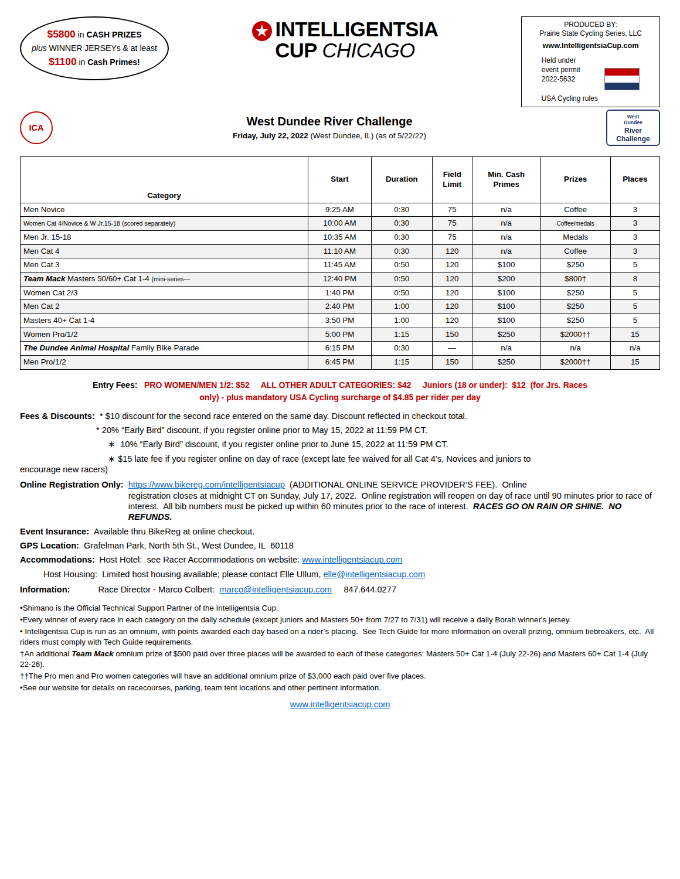$5800 in CASH PRIZES
plus WINNER JERSEYs & at least
$1100 in Cash Primes!
★INTELLIGENTSIA
CUP CHICAGO
PRODUCED BY:
Prairie State Cycling Series, LLC
www.IntelligentsiaCup.com
Held under
event permit
2022-5632
USA Cycling rules USA CYCLING
ICA
West Dundee River Challenge
Friday, July 22, 2022 (West Dundee, IL) (as of 5/22/22)
West
Dundee River
Challenge
| Category | Start | Duration | Field Limit | Min. Cash Primes | Prizes | Places |
| --- | --- | --- | --- | --- | --- | --- |
| Men Novice | 9:25 AM | 0:30 | 75 | n/a | Coffee | 3 |
| Women Cat 4/Novice & W Jr.15-18 (scored separately) | 10:00 AM | 0:30 | 75 | n/a | Coffee/medals | 3 |
| Men Jr. 15-18 | 10:35 AM | 0:30 | 75 | n/a | Medals | 3 |
| Men Cat 4 | 11:10 AM | 0:30 | 120 | n/a | Coffee | 3 |
| Men Cat 3 | 11:45 AM | 0:50 | 120 | $100 | $250 | 5 |
| Team Mack Masters 50/60+ Cat 1-4 (mini-series— | 12:40 PM | 0:50 | 120 | $200 | $800† | 8 |
| Women Cat 2/3 | 1:40 PM | 0:50 | 120 | $100 | $250 | 5 |
| Men Cat 2 | 2:40 PM | 1:00 | 120 | $100 | $250 | 5 |
| Masters 40+ Cat 1-4 | 3:50 PM | 1:00 | 120 | $100 | $250 | 5 |
| Women Pro/1/2 | 5:00 PM | 1:15 | 150 | $250 | $2000†† | 15 |
| The Dundee Animal Hospital Family Bike Parade | 6:15 PM | 0:30 | — | n/a | n/a | n/a |
| Men Pro/1/2 | 6:45 PM | 1:15 | 150 | $250 | $2000†† | 15 |
Entry Fees: PRO WOMEN/MEN 1/2: $52 ALL OTHER ADULT CATEGORIES: $42 Juniors (18 or under): $12 (for Jrs. Races
only) - plus mandatory USA Cycling surcharge of $4.85 per rider per day
Fees & Discounts:
* $10 discount for the second race entered on the same day. Discount reflected in checkout total.
* 20% “Early Bird” discount, if you register online prior to May 15, 2022 at 11:59 PM CT.
∗ 10% “Early Bird” discount, if you register online prior to June 15, 2022 at 11:59 PM CT.
∗ $15 late fee if you register online on day of race (except late fee waived for all Cat 4’s, Novices and juniors to
encourage new racers)
Online Registration Only:
https://www.bikereg.com/intelligentsiacup (ADDITIONAL ONLINE SERVICE PROVIDER’S FEE). Online
registration closes at midnight CT on Sunday, July 17, 2022. Online registration will reopen on day of race until 90 minutes prior to race of interest. All bib numbers must be picked up within 60 minutes prior to the race of interest. RACES GO ON RAIN OR SHINE. NO REFUNDS.
Event Insurance:
Available thru BikeReg at online checkout.
GPS Location:
Grafelman Park, North 5th St., West Dundee, IL 60118
Accommodations:
Host Hotel: see Racer Accommodations on website: www.intelligentsiacup.com
Host Housing: Limited host housing available; please contact Elle Ullum, elle@intelligentsiacup.com
Information:
Race Director - Marco Colbert: marco@intelligentsiacup.com 847.644.0277
•Shimano is the Official Technical Support Partner of the Intelligentsia Cup.
•Every winner of every race in each category on the daily schedule (except juniors and Masters 50+ from 7/27 to 7/31) will receive a daily Borah winner's jersey.
• Intelligentsia Cup is run as an omnium, with points awarded each day based on a rider’s placing. See Tech Guide for more information on overall prizing, omnium tiebreakers, etc. All riders must comply with Tech Guide requirements.
†An additional Team Mack omnium prize of $500 paid over three places will be awarded to each of these categories: Masters 50+ Cat 1-4 (July 22-26) and Masters 60+ Cat 1-4 (July 22-26).
††The Pro men and Pro women categories will have an additional omnium prize of $3,000 each paid over five places.
•See our website for details on racecourses, parking, team tent locations and other pertinent information.
www.intelligentsiacup.com